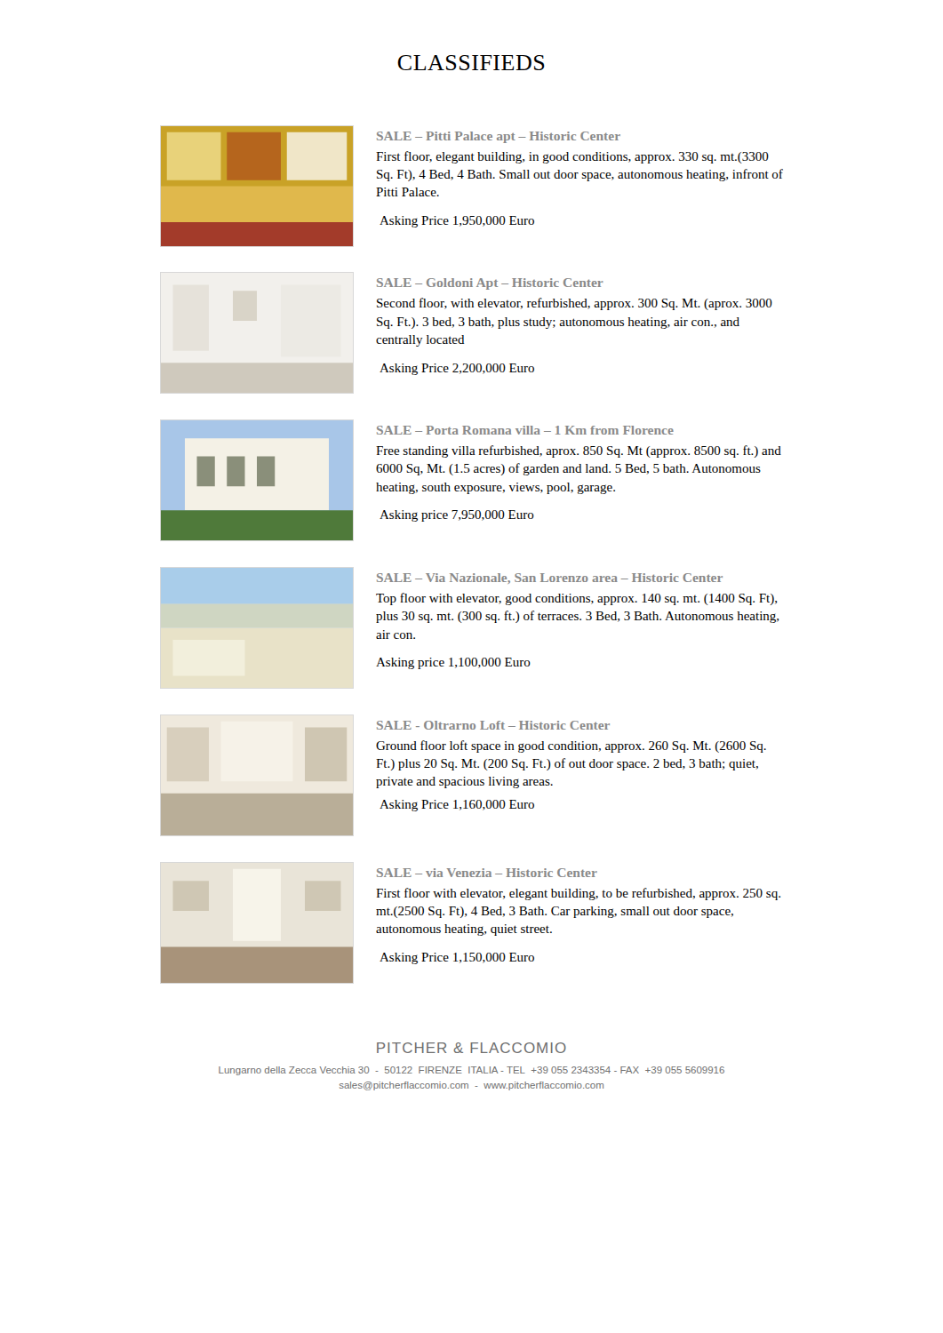CLASSIFIEDS
SALE – Pitti Palace apt – Historic Center
First floor, elegant building, in good conditions, approx. 330 sq. mt.(3300 Sq. Ft), 4 Bed, 4 Bath. Small out door space, autonomous heating, infront of Pitti Palace.
Asking Price 1,950,000 Euro
SALE – Goldoni Apt – Historic Center
Second floor, with elevator, refurbished, approx. 300 Sq. Mt. (aprox. 3000 Sq. Ft.). 3 bed, 3 bath, plus study; autonomous heating, air con., and centrally located
Asking Price 2,200,000 Euro
SALE – Porta Romana villa – 1 Km from Florence
Free standing villa refurbished, aprox. 850 Sq. Mt (approx. 8500 sq. ft.) and 6000 Sq, Mt. (1.5 acres) of garden and land. 5 Bed, 5 bath. Autonomous heating, south exposure, views, pool, garage.
Asking price 7,950,000 Euro
SALE – Via Nazionale, San Lorenzo area – Historic Center
Top floor with elevator, good conditions, approx. 140 sq. mt. (1400 Sq. Ft), plus 30 sq. mt. (300 sq. ft.) of terraces. 3 Bed, 3 Bath. Autonomous heating, air con.
Asking price 1,100,000 Euro
SALE - Oltrarno Loft – Historic Center
Ground floor loft space in good condition, approx. 260 Sq. Mt. (2600 Sq. Ft.) plus 20 Sq. Mt. (200 Sq. Ft.) of out door space. 2 bed, 3 bath; quiet, private and spacious living areas.
Asking Price 1,160,000 Euro
SALE – via Venezia – Historic Center
First floor with elevator, elegant building, to be refurbished, approx. 250 sq. mt.(2500 Sq. Ft), 4 Bed, 3 Bath. Car parking, small out door space, autonomous heating, quiet street.
Asking Price 1,150,000 Euro
PITCHER & FLACCOMIO
Lungarno della Zecca Vecchia 30 - 50122 FIRENZE ITALIA - TEL +39 055 2343354 - FAX +39 055 5609916
sales@pitcherflaccomio.com - www.pitcherflaccomio.com